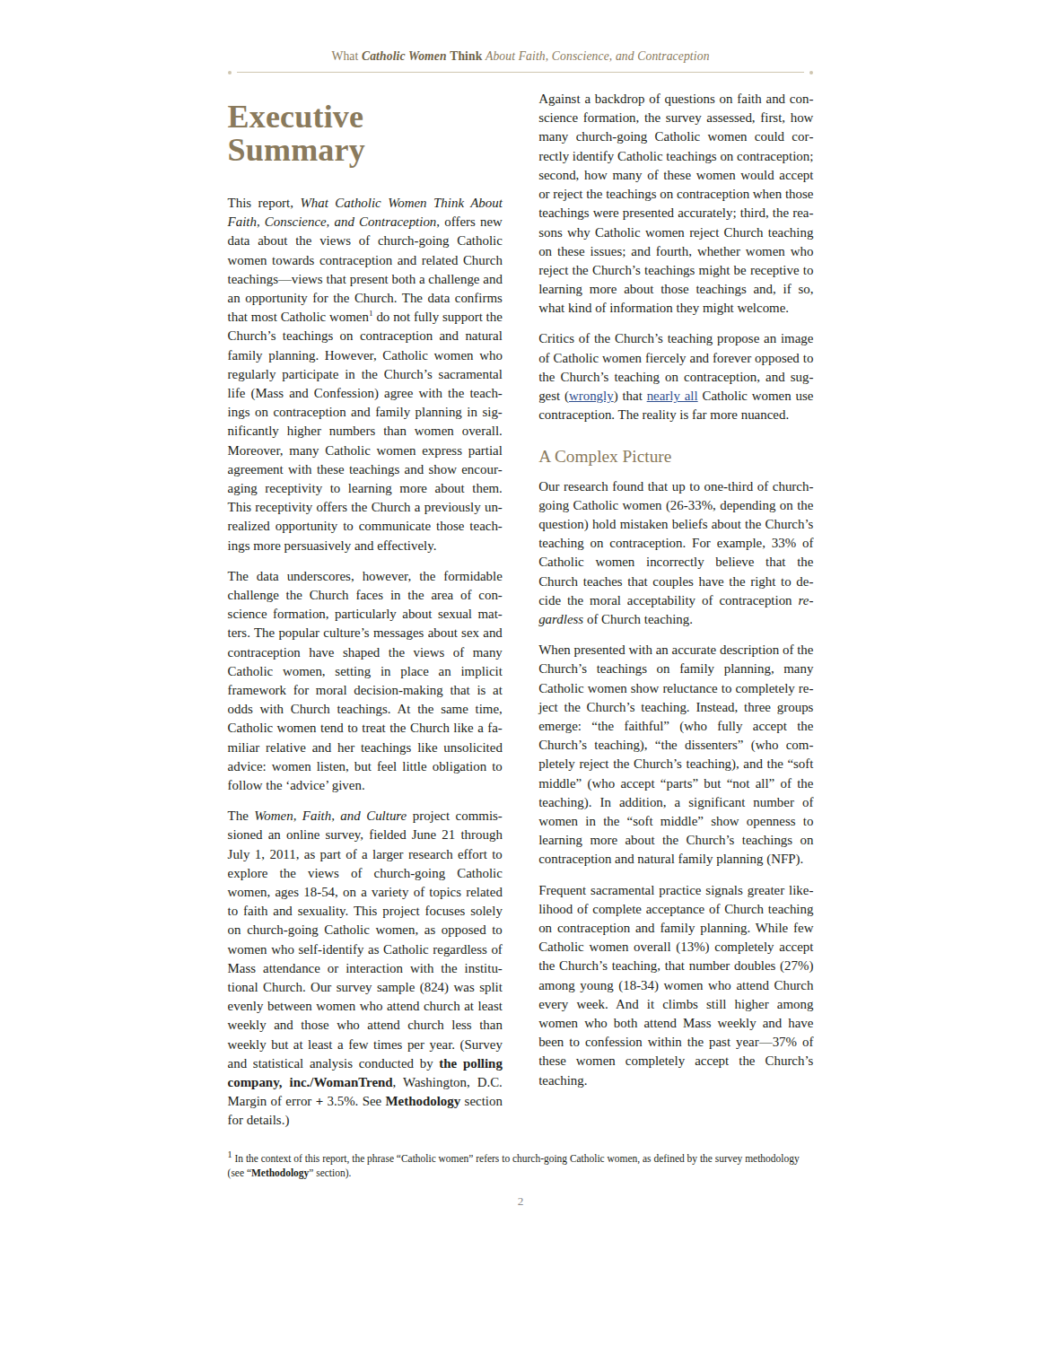What Catholic Women Think About Faith, Conscience, and Contraception
Executive Summary
This report, What Catholic Women Think About Faith, Conscience, and Contraception, offers new data about the views of church-going Catholic women towards contraception and related Church teachings—views that present both a challenge and an opportunity for the Church. The data confirms that most Catholic women1 do not fully support the Church’s teachings on contraception and natural family planning. However, Catholic women who regularly participate in the Church’s sacramental life (Mass and Confession) agree with the teachings on contraception and family planning in significantly higher numbers than women overall. Moreover, many Catholic women express partial agreement with these teachings and show encouraging receptivity to learning more about them. This receptivity offers the Church a previously unrealized opportunity to communicate those teachings more persuasively and effectively.
The data underscores, however, the formidable challenge the Church faces in the area of conscience formation, particularly about sexual matters. The popular culture’s messages about sex and contraception have shaped the views of many Catholic women, setting in place an implicit framework for moral decision-making that is at odds with Church teachings. At the same time, Catholic women tend to treat the Church like a familiar relative and her teachings like unsolicited advice: women listen, but feel little obligation to follow the ‘advice’ given.
The Women, Faith, and Culture project commissioned an online survey, fielded June 21 through July 1, 2011, as part of a larger research effort to explore the views of church-going Catholic women, ages 18-54, on a variety of topics related to faith and sexuality. This project focuses solely on church-going Catholic women, as opposed to women who self-identify as Catholic regardless of Mass attendance or interaction with the institutional Church. Our survey sample (824) was split evenly between women who attend church at least weekly and those who attend church less than weekly but at least a few times per year. (Survey and statistical analysis conducted by the polling company, inc./WomanTrend, Washington, D.C. Margin of error + 3.5%. See Methodology section for details.)
Against a backdrop of questions on faith and conscience formation, the survey assessed, first, how many church-going Catholic women could correctly identify Catholic teachings on contraception; second, how many of these women would accept or reject the teachings on contraception when those teachings were presented accurately; third, the reasons why Catholic women reject Church teaching on these issues; and fourth, whether women who reject the Church’s teachings might be receptive to learning more about those teachings and, if so, what kind of information they might welcome.
Critics of the Church’s teaching propose an image of Catholic women fiercely and forever opposed to the Church’s teaching on contraception, and suggest (wrongly) that nearly all Catholic women use contraception. The reality is far more nuanced.
A Complex Picture
Our research found that up to one-third of church-going Catholic women (26-33%, depending on the question) hold mistaken beliefs about the Church’s teaching on contraception. For example, 33% of Catholic women incorrectly believe that the Church teaches that couples have the right to decide the moral acceptability of contraception regardless of Church teaching.
When presented with an accurate description of the Church’s teachings on family planning, many Catholic women show reluctance to completely reject the Church’s teaching. Instead, three groups emerge: “the faithful” (who fully accept the Church’s teaching), “the dissenters” (who completely reject the Church’s teaching), and the “soft middle” (who accept “parts” but “not all” of the teaching). In addition, a significant number of women in the “soft middle” show openness to learning more about the Church’s teachings on contraception and natural family planning (NFP).
Frequent sacramental practice signals greater likelihood of complete acceptance of Church teaching on contraception and family planning. While few Catholic women overall (13%) completely accept the Church’s teaching, that number doubles (27%) among young (18-34) women who attend Church every week. And it climbs still higher among women who both attend Mass weekly and have been to confession within the past year—37% of these women completely accept the Church’s teaching.
1 In the context of this report, the phrase “Catholic women” refers to church-going Catholic women, as defined by the survey methodology (see “Methodology” section).
2